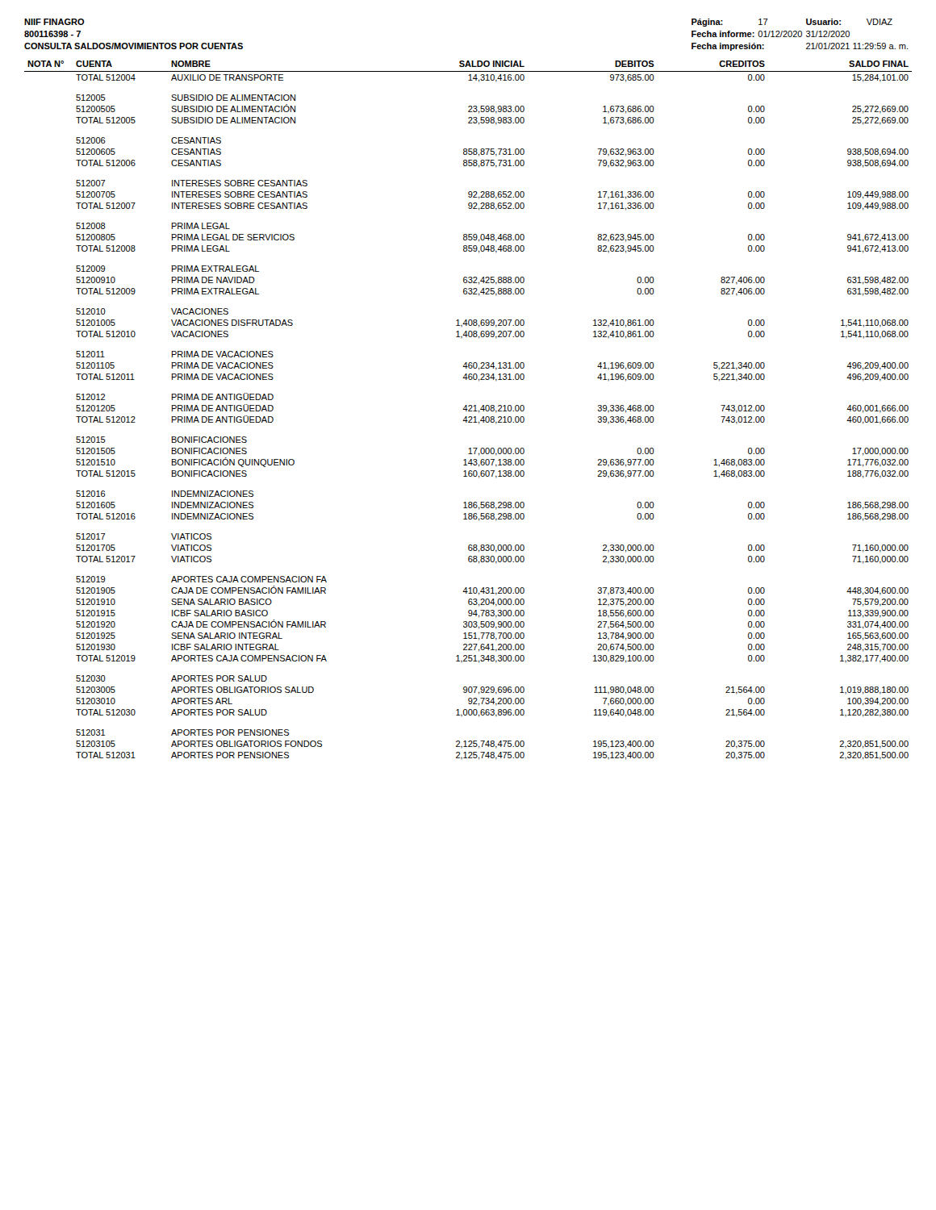NIIF FINAGRO
800116398 - 7
CONSULTA SALDOS/MOVIMIENTOS POR CUENTAS
| Página: | 17 | Usuario: | VDIAZ |
| Fecha informe: | 01/12/2020 | 31/12/2020 |
| Fecha impresión: | 21/01/2021 11:29:59 a. m. |
| NOTA N° | CUENTA | NOMBRE | SALDO INICIAL | DEBITOS | CREDITOS | SALDO FINAL |
| --- | --- | --- | --- | --- | --- | --- |
| | TOTAL 512004 | AUXILIO DE TRANSPORTE | 14,310,416.00 | 973,685.00 | 0.00 | 15,284,101.00 |
| | 512005 | SUBSIDIO DE ALIMENTACION | | | | |
| | 51200505 | SUBSIDIO DE ALIMENTACIÓN | 23,598,983.00 | 1,673,686.00 | 0.00 | 25,272,669.00 |
| | TOTAL 512005 | SUBSIDIO DE ALIMENTACION | 23,598,983.00 | 1,673,686.00 | 0.00 | 25,272,669.00 |
| | 512006 | CESANTIAS | | | | |
| | 51200605 | CESANTIAS | 858,875,731.00 | 79,632,963.00 | 0.00 | 938,508,694.00 |
| | TOTAL 512006 | CESANTIAS | 858,875,731.00 | 79,632,963.00 | 0.00 | 938,508,694.00 |
| | 512007 | INTERESES SOBRE CESANTIAS | | | | |
| | 51200705 | INTERESES SOBRE CESANTIAS | 92,288,652.00 | 17,161,336.00 | 0.00 | 109,449,988.00 |
| | TOTAL 512007 | INTERESES SOBRE CESANTIAS | 92,288,652.00 | 17,161,336.00 | 0.00 | 109,449,988.00 |
| | 512008 | PRIMA LEGAL | | | | |
| | 51200805 | PRIMA LEGAL DE SERVICIOS | 859,048,468.00 | 82,623,945.00 | 0.00 | 941,672,413.00 |
| | TOTAL 512008 | PRIMA LEGAL | 859,048,468.00 | 82,623,945.00 | 0.00 | 941,672,413.00 |
| | 512009 | PRIMA EXTRALEGAL | | | | |
| | 51200910 | PRIMA DE NAVIDAD | 632,425,888.00 | 0.00 | 827,406.00 | 631,598,482.00 |
| | TOTAL 512009 | PRIMA EXTRALEGAL | 632,425,888.00 | 0.00 | 827,406.00 | 631,598,482.00 |
| | 512010 | VACACIONES | | | | |
| | 51201005 | VACACIONES DISFRUTADAS | 1,408,699,207.00 | 132,410,861.00 | 0.00 | 1,541,110,068.00 |
| | TOTAL 512010 | VACACIONES | 1,408,699,207.00 | 132,410,861.00 | 0.00 | 1,541,110,068.00 |
| | 512011 | PRIMA DE VACACIONES | | | | |
| | 51201105 | PRIMA DE VACACIONES | 460,234,131.00 | 41,196,609.00 | 5,221,340.00 | 496,209,400.00 |
| | TOTAL 512011 | PRIMA DE VACACIONES | 460,234,131.00 | 41,196,609.00 | 5,221,340.00 | 496,209,400.00 |
| | 512012 | PRIMA DE ANTIGÜEDAD | | | | |
| | 51201205 | PRIMA DE ANTIGÜEDAD | 421,408,210.00 | 39,336,468.00 | 743,012.00 | 460,001,666.00 |
| | TOTAL 512012 | PRIMA DE ANTIGÜEDAD | 421,408,210.00 | 39,336,468.00 | 743,012.00 | 460,001,666.00 |
| | 512015 | BONIFICACIONES | | | | |
| | 51201505 | BONIFICACIONES | 17,000,000.00 | 0.00 | 0.00 | 17,000,000.00 |
| | 51201510 | BONIFICACIÓN QUINQUENIO | 143,607,138.00 | 29,636,977.00 | 1,468,083.00 | 171,776,032.00 |
| | TOTAL 512015 | BONIFICACIONES | 160,607,138.00 | 29,636,977.00 | 1,468,083.00 | 188,776,032.00 |
| | 512016 | INDEMNIZACIONES | | | | |
| | 51201605 | INDEMNIZACIONES | 186,568,298.00 | 0.00 | 0.00 | 186,568,298.00 |
| | TOTAL 512016 | INDEMNIZACIONES | 186,568,298.00 | 0.00 | 0.00 | 186,568,298.00 |
| | 512017 | VIATICOS | | | | |
| | 51201705 | VIATICOS | 68,830,000.00 | 2,330,000.00 | 0.00 | 71,160,000.00 |
| | TOTAL 512017 | VIATICOS | 68,830,000.00 | 2,330,000.00 | 0.00 | 71,160,000.00 |
| | 512019 | APORTES CAJA COMPENSACION FA | | | | |
| | 51201905 | CAJA DE COMPENSACIÓN FAMILIAR | 410,431,200.00 | 37,873,400.00 | 0.00 | 448,304,600.00 |
| | 51201910 | SENA SALARIO BASICO | 63,204,000.00 | 12,375,200.00 | 0.00 | 75,579,200.00 |
| | 51201915 | ICBF SALARIO BASICO | 94,783,300.00 | 18,556,600.00 | 0.00 | 113,339,900.00 |
| | 51201920 | CAJA DE COMPENSACIÓN FAMILIAR | 303,509,900.00 | 27,564,500.00 | 0.00 | 331,074,400.00 |
| | 51201925 | SENA SALARIO INTEGRAL | 151,778,700.00 | 13,784,900.00 | 0.00 | 165,563,600.00 |
| | 51201930 | ICBF SALARIO INTEGRAL | 227,641,200.00 | 20,674,500.00 | 0.00 | 248,315,700.00 |
| | TOTAL 512019 | APORTES CAJA COMPENSACION FA | 1,251,348,300.00 | 130,829,100.00 | 0.00 | 1,382,177,400.00 |
| | 512030 | APORTES POR SALUD | | | | |
| | 51203005 | APORTES OBLIGATORIOS SALUD | 907,929,696.00 | 111,980,048.00 | 21,564.00 | 1,019,888,180.00 |
| | 51203010 | APORTES ARL | 92,734,200.00 | 7,660,000.00 | 0.00 | 100,394,200.00 |
| | TOTAL 512030 | APORTES POR SALUD | 1,000,663,896.00 | 119,640,048.00 | 21,564.00 | 1,120,282,380.00 |
| | 512031 | APORTES POR PENSIONES | | | | |
| | 51203105 | APORTES OBLIGATORIOS FONDOS | 2,125,748,475.00 | 195,123,400.00 | 20,375.00 | 2,320,851,500.00 |
| | TOTAL 512031 | APORTES POR PENSIONES | 2,125,748,475.00 | 195,123,400.00 | 20,375.00 | 2,320,851,500.00 |